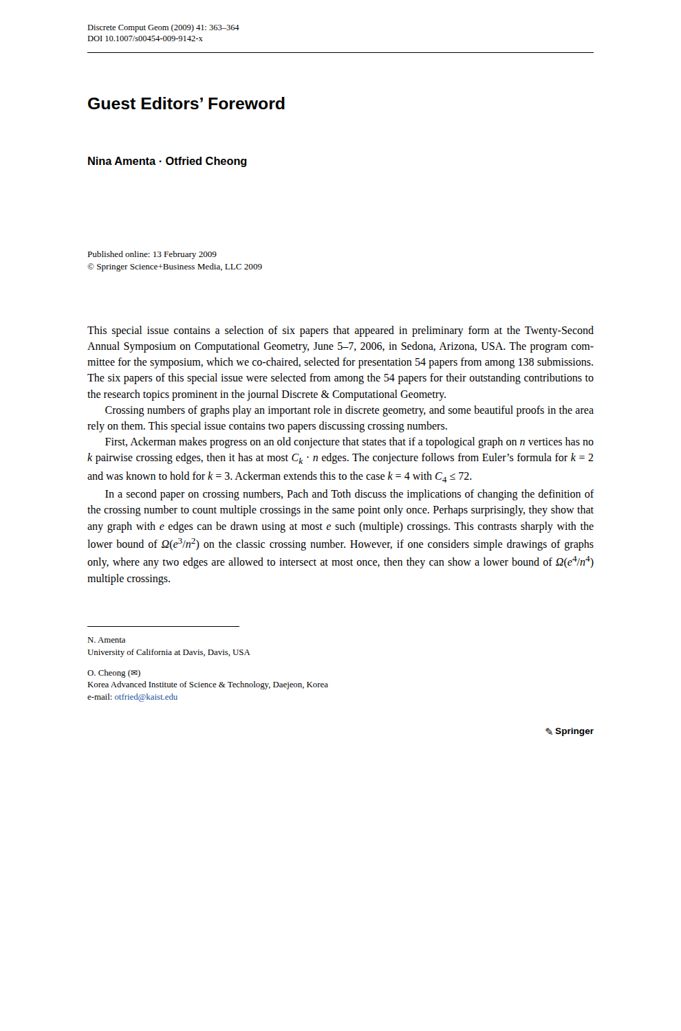Discrete Comput Geom (2009) 41: 363–364
DOI 10.1007/s00454-009-9142-x
Guest Editors’ Foreword
Nina Amenta · Otfried Cheong
Published online: 13 February 2009
© Springer Science+Business Media, LLC 2009
This special issue contains a selection of six papers that appeared in preliminary form at the Twenty-Second Annual Symposium on Computational Geometry, June 5–7, 2006, in Sedona, Arizona, USA. The program committee for the symposium, which we co-chaired, selected for presentation 54 papers from among 138 submissions. The six papers of this special issue were selected from among the 54 papers for their outstanding contributions to the research topics prominent in the journal Discrete & Computational Geometry.
Crossing numbers of graphs play an important role in discrete geometry, and some beautiful proofs in the area rely on them. This special issue contains two papers discussing crossing numbers.
First, Ackerman makes progress on an old conjecture that states that if a topological graph on n vertices has no k pairwise crossing edges, then it has at most Ck · n edges. The conjecture follows from Euler’s formula for k = 2 and was known to hold for k = 3. Ackerman extends this to the case k = 4 with C4 ≤ 72.
In a second paper on crossing numbers, Pach and Toth discuss the implications of changing the definition of the crossing number to count multiple crossings in the same point only once. Perhaps surprisingly, they show that any graph with e edges can be drawn using at most e such (multiple) crossings. This contrasts sharply with the lower bound of Ω(e3/n2) on the classic crossing number. However, if one considers simple drawings of graphs only, where any two edges are allowed to intersect at most once, then they can show a lower bound of Ω(e4/n4) multiple crossings.
N. Amenta
University of California at Davis, Davis, USA
O. Cheong (✉)
Korea Advanced Institute of Science & Technology, Daejeon, Korea
e-mail: otfried@kaist.edu
✎Springer